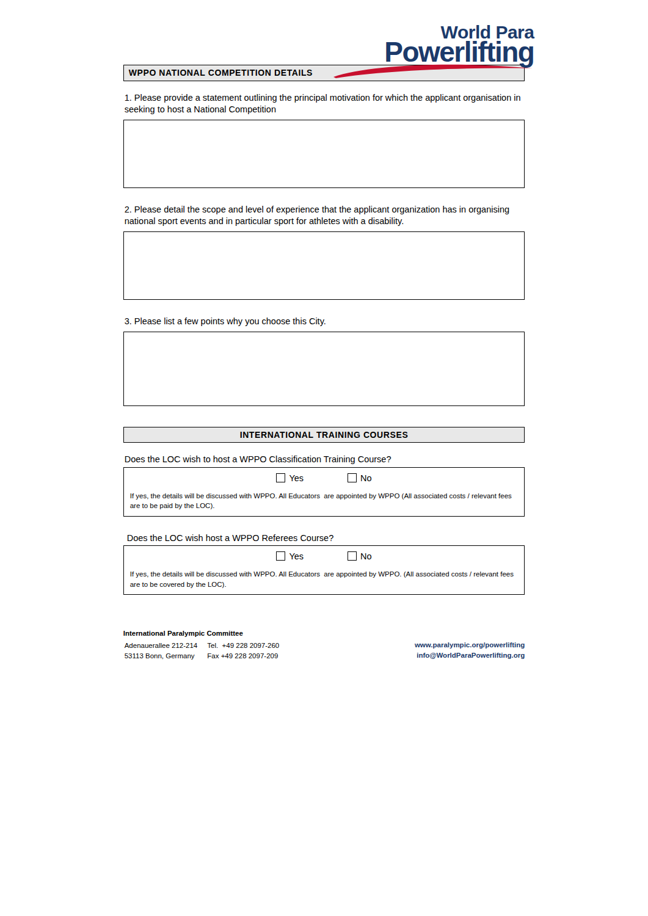World Para
Powerlifting
WPPO NATIONAL COMPETITION DETAILS
1. Please provide a statement outlining the principal motivation for which the applicant organisation in seeking to host a National Competition
2. Please detail the scope and level of experience that the applicant organization has in organising national sport events and in particular sport for athletes with a disability.
3. Please list a few points why you choose this City.
INTERNATIONAL TRAINING COURSES
Does the LOC wish to host a WPPO Classification Training Course?
Yes No
If yes, the details will be discussed with WPPO. All Educators are appointed by WPPO (All associated costs / relevant fees are to be paid by the LOC).
Does the LOC wish host a WPPO Referees Course?
Yes No
If yes, the details will be discussed with WPPO. All Educators are appointed by WPPO. (All associated costs / relevant fees are to be covered by the LOC).
International Paralympic Committee
| / Adenauerallee 212-214 / Tel. +49 228 2097-260 / / 53113 Bonn, Germany / Fax +49 228 2097-209 / | www.paralympic.org/powerlifting info@WorldParaPowerlifting.org |